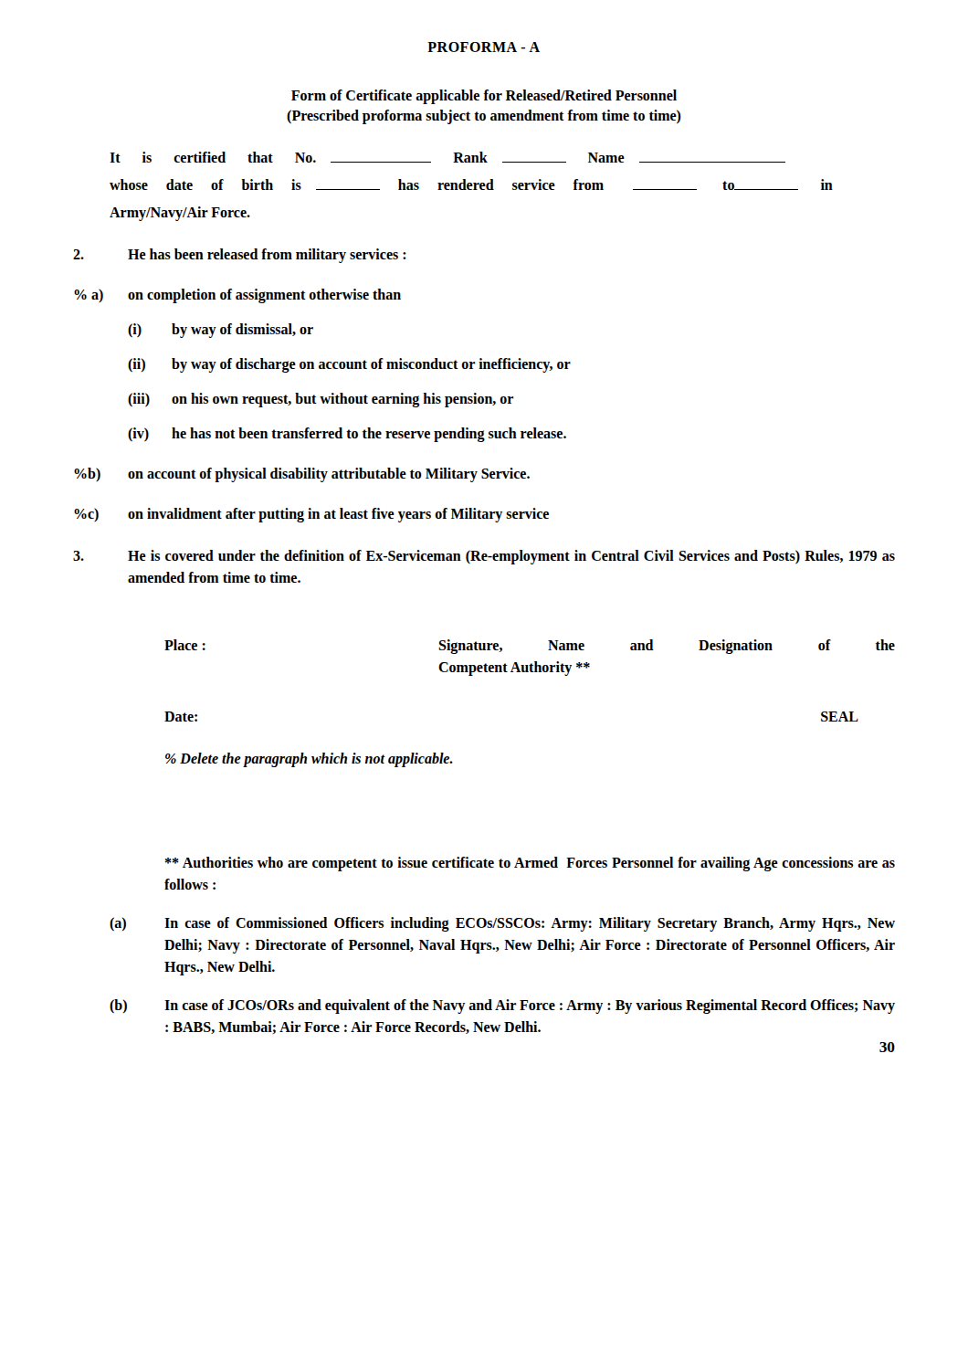PROFORMA - A
Form of Certificate applicable for Released/Retired Personnel (Prescribed proforma subject to amendment from time to time)
It is certified that No. Rank Name
whose date of birth is has rendered service from to in
Army/Navy/Air Force.
2.
He has been released from military services :
% a)
on completion of assignment otherwise than
(i) by way of dismissal, or
(ii) by way of discharge on account of misconduct or inefficiency, or
(iii) on his own request, but without earning his pension, or
(iv) he has not been transferred to the reserve pending such release.
%b)
on account of physical disability attributable to Military Service.
%c)
on invalidment after putting in at least five years of Military service
3.
He is covered under the definition of Ex-Serviceman (Re-employment in Central Civil Services and Posts) Rules, 1979 as amended from time to time.
Place :
Signature, Name and Designation of the
Competent Authority **
Date:
SEAL
% Delete the paragraph which is not applicable.
** Authorities who are competent to issue certificate to Armed Forces Personnel for availing Age concessions are as follows :
(a)
In case of Commissioned Officers including ECOs/SSCOs: Army: Military Secretary Branch, Army Hqrs., New Delhi; Navy : Directorate of Personnel, Naval Hqrs., New Delhi; Air Force : Directorate of Personnel Officers, Air Hqrs., New Delhi.
(b)
In case of JCOs/ORs and equivalent of the Navy and Air Force : Army : By various Regimental Record Offices; Navy : BABS, Mumbai; Air Force : Air Force Records, New Delhi.
30